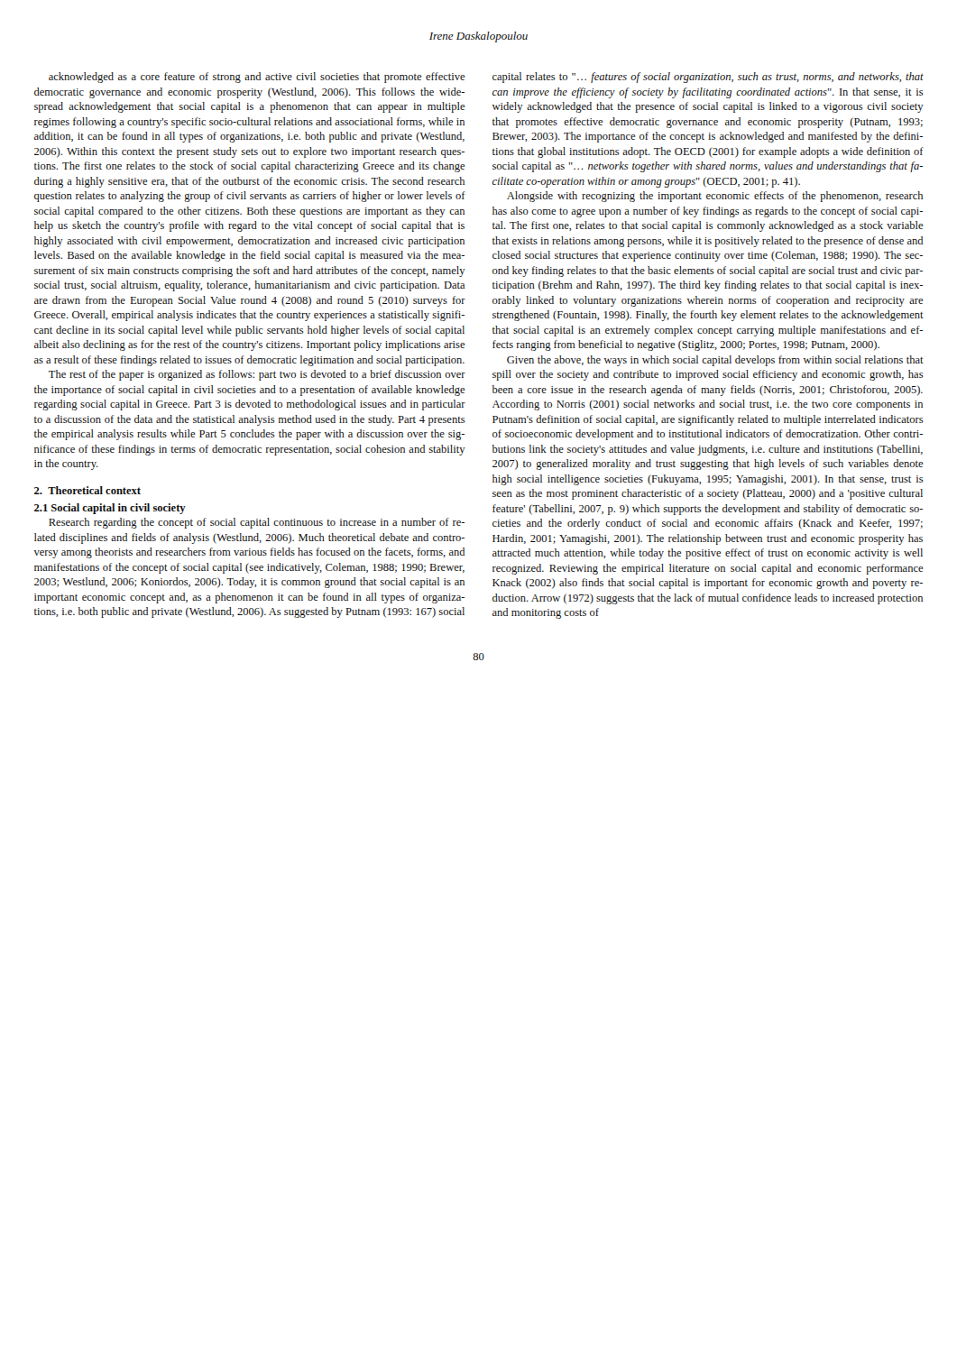Irene Daskalopoulou
acknowledged as a core feature of strong and active civil societies that promote effective democratic governance and economic prosperity (Westlund, 2006). This follows the widespread acknowledgement that social capital is a phenomenon that can appear in multiple regimes following a country's specific socio-cultural relations and associational forms, while in addition, it can be found in all types of organizations, i.e. both public and private (Westlund, 2006). Within this context the present study sets out to explore two important research questions. The first one relates to the stock of social capital characterizing Greece and its change during a highly sensitive era, that of the outburst of the economic crisis. The second research question relates to analyzing the group of civil servants as carriers of higher or lower levels of social capital compared to the other citizens. Both these questions are important as they can help us sketch the country's profile with regard to the vital concept of social capital that is highly associated with civil empowerment, democratization and increased civic participation levels. Based on the available knowledge in the field social capital is measured via the measurement of six main constructs comprising the soft and hard attributes of the concept, namely social trust, social altruism, equality, tolerance, humanitarianism and civic participation. Data are drawn from the European Social Value round 4 (2008) and round 5 (2010) surveys for Greece. Overall, empirical analysis indicates that the country experiences a statistically significant decline in its social capital level while public servants hold higher levels of social capital albeit also declining as for the rest of the country's citizens. Important policy implications arise as a result of these findings related to issues of democratic legitimation and social participation.
The rest of the paper is organized as follows: part two is devoted to a brief discussion over the importance of social capital in civil societies and to a presentation of available knowledge regarding social capital in Greece. Part 3 is devoted to methodological issues and in particular to a discussion of the data and the statistical analysis method used in the study. Part 4 presents the empirical analysis results while Part 5 concludes the paper with a discussion over the significance of these findings in terms of democratic representation, social cohesion and stability in the country.
2. Theoretical context
2.1 Social capital in civil society
Research regarding the concept of social capital continuous to increase in a number of related disciplines and fields of analysis (Westlund, 2006). Much theoretical debate and controversy among theorists and researchers from various fields has focused on the facets, forms, and manifestations of the concept of social capital (see indicatively, Coleman, 1988; 1990; Brewer, 2003; Westlund, 2006; Koniordos, 2006). Today, it is common ground that social capital is an important economic concept and, as a phenomenon it can be found in all types of organizations, i.e. both public and private (Westlund, 2006). As suggested by Putnam (1993: 167) social capital relates to "… features of social organization, such as trust, norms, and networks, that can improve the efficiency of society by facilitating coordinated actions". In that sense, it is widely acknowledged that the presence of social capital is linked to a vigorous civil society that promotes effective democratic governance and economic prosperity (Putnam, 1993; Brewer, 2003). The importance of the concept is acknowledged and manifested by the definitions that global institutions adopt. The OECD (2001) for example adopts a wide definition of social capital as "… networks together with shared norms, values and understandings that facilitate co-operation within or among groups" (OECD, 2001; p. 41).
Alongside with recognizing the important economic effects of the phenomenon, research has also come to agree upon a number of key findings as regards to the concept of social capital. The first one, relates to that social capital is commonly acknowledged as a stock variable that exists in relations among persons, while it is positively related to the presence of dense and closed social structures that experience continuity over time (Coleman, 1988; 1990). The second key finding relates to that the basic elements of social capital are social trust and civic participation (Brehm and Rahn, 1997). The third key finding relates to that social capital is inexorably linked to voluntary organizations wherein norms of cooperation and reciprocity are strengthened (Fountain, 1998). Finally, the fourth key element relates to the acknowledgement that social capital is an extremely complex concept carrying multiple manifestations and effects ranging from beneficial to negative (Stiglitz, 2000; Portes, 1998; Putnam, 2000).
Given the above, the ways in which social capital develops from within social relations that spill over the society and contribute to improved social efficiency and economic growth, has been a core issue in the research agenda of many fields (Norris, 2001; Christoforou, 2005). According to Norris (2001) social networks and social trust, i.e. the two core components in Putnam's definition of social capital, are significantly related to multiple interrelated indicators of socioeconomic development and to institutional indicators of democratization. Other contributions link the society's attitudes and value judgments, i.e. culture and institutions (Tabellini, 2007) to generalized morality and trust suggesting that high levels of such variables denote high social intelligence societies (Fukuyama, 1995; Yamagishi, 2001). In that sense, trust is seen as the most prominent characteristic of a society (Platteau, 2000) and a 'positive cultural feature' (Tabellini, 2007, p. 9) which supports the development and stability of democratic societies and the orderly conduct of social and economic affairs (Knack and Keefer, 1997; Hardin, 2001; Yamagishi, 2001). The relationship between trust and economic prosperity has attracted much attention, while today the positive effect of trust on economic activity is well recognized. Reviewing the empirical literature on social capital and economic performance Knack (2002) also finds that social capital is important for economic growth and poverty reduction. Arrow (1972) suggests that the lack of mutual confidence leads to increased protection and monitoring costs of
80